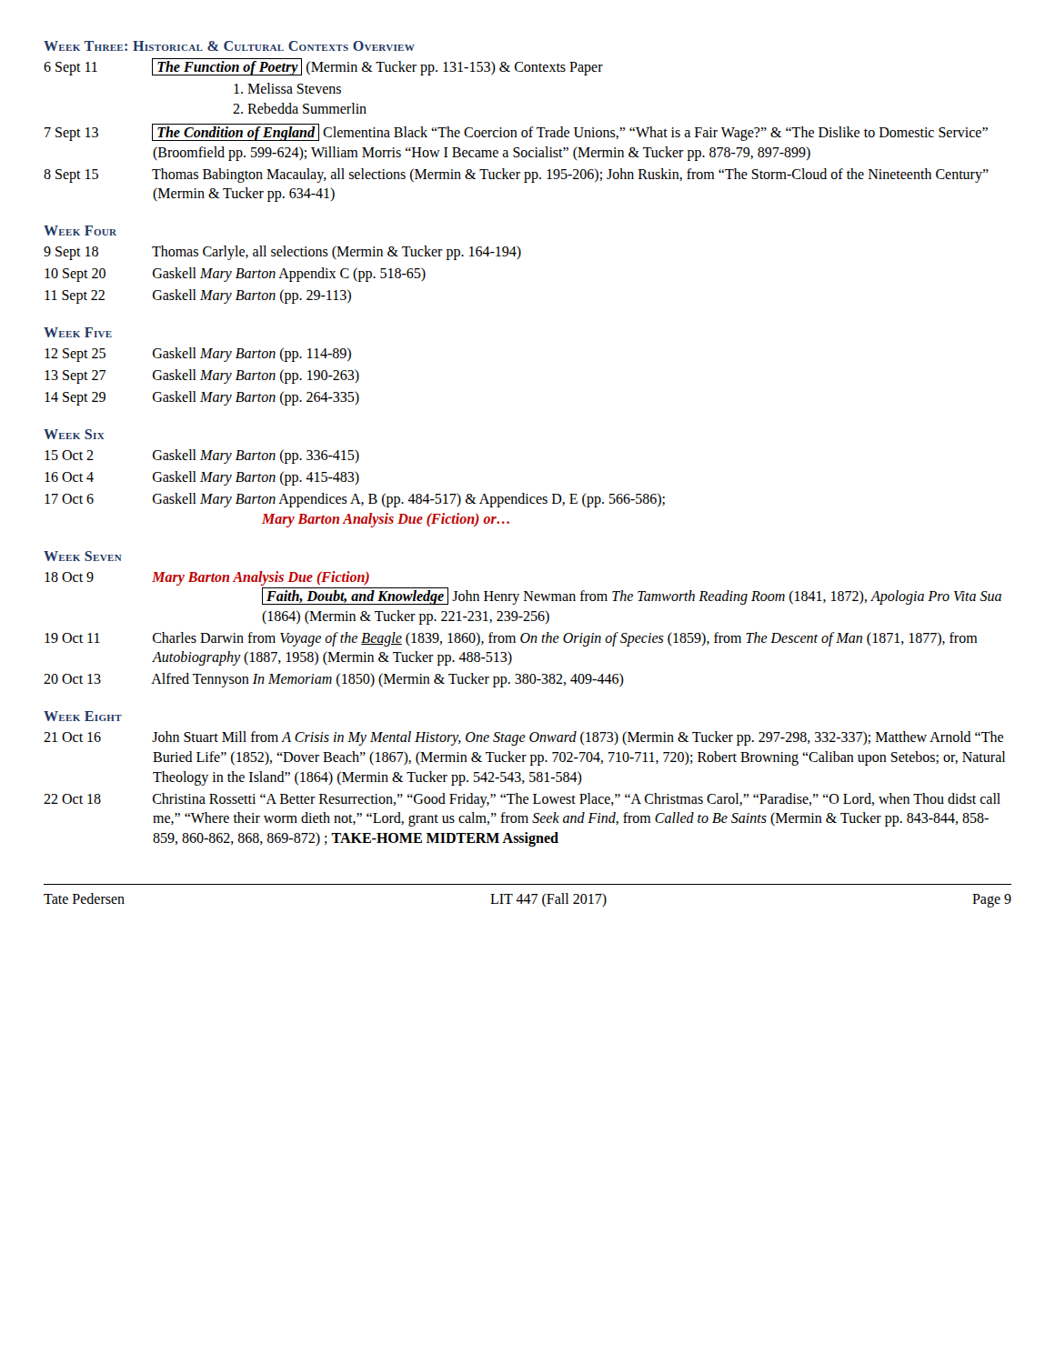Week Three: Historical & Cultural Contexts Overview
6 Sept 11 The Function of Poetry (Mermin & Tucker pp. 131-153) & Contexts Paper
Melissa Stevens
Rebedda Summerlin
7 Sept 13 The Condition of England Clementina Black “The Coercion of Trade Unions,” “What is a Fair Wage?” & “The Dislike to Domestic Service” (Broomfield pp. 599-624); William Morris “How I Became a Socialist” (Mermin & Tucker pp. 878-79, 897-899)
8 Sept 15 Thomas Babington Macaulay, all selections (Mermin & Tucker pp. 195-206); John Ruskin, from “The Storm-Cloud of the Nineteenth Century” (Mermin & Tucker pp. 634-41)
Week Four
9 Sept 18 Thomas Carlyle, all selections (Mermin & Tucker pp. 164-194)
10 Sept 20 Gaskell Mary Barton Appendix C (pp. 518-65)
11 Sept 22 Gaskell Mary Barton (pp. 29-113)
Week Five
12 Sept 25 Gaskell Mary Barton (pp. 114-89)
13 Sept 27 Gaskell Mary Barton (pp. 190-263)
14 Sept 29 Gaskell Mary Barton (pp. 264-335)
Week Six
15 Oct 2 Gaskell Mary Barton (pp. 336-415)
16 Oct 4 Gaskell Mary Barton (pp. 415-483)
17 Oct 6 Gaskell Mary Barton Appendices A, B (pp. 484-517) & Appendices D, E (pp. 566-586);
Mary Barton Analysis Due (Fiction) or…
Week Seven
18 Oct 9 Mary Barton Analysis Due (Fiction)
Faith, Doubt, and Knowledge John Henry Newman from The Tamworth Reading Room (1841, 1872), Apologia Pro Vita Sua (1864) (Mermin & Tucker pp. 221-231, 239-256)
19 Oct 11 Charles Darwin from Voyage of the Beagle (1839, 1860), from On the Origin of Species (1859), from The Descent of Man (1871, 1877), from Autobiography (1887, 1958) (Mermin & Tucker pp. 488-513)
20 Oct 13 Alfred Tennyson In Memoriam (1850) (Mermin & Tucker pp. 380-382, 409-446)
Week Eight
21 Oct 16 John Stuart Mill from A Crisis in My Mental History, One Stage Onward (1873) (Mermin & Tucker pp. 297-298, 332-337); Matthew Arnold “The Buried Life” (1852), “Dover Beach” (1867), (Mermin & Tucker pp. 702-704, 710-711, 720); Robert Browning “Caliban upon Setebos; or, Natural Theology in the Island” (1864) (Mermin & Tucker pp. 542-543, 581-584)
22 Oct 18 Christina Rossetti “A Better Resurrection,” “Good Friday,” “The Lowest Place,” “A Christmas Carol,” “Paradise,” “O Lord, when Thou didst call me,” “Where their worm dieth not,” “Lord, grant us calm,” from Seek and Find, from Called to Be Saints (Mermin & Tucker pp. 843-844, 858-859, 860-862, 868, 869-872) ; TAKE-HOME MIDTERM Assigned
Tate Pedersen LIT 447 (Fall 2017) Page 9